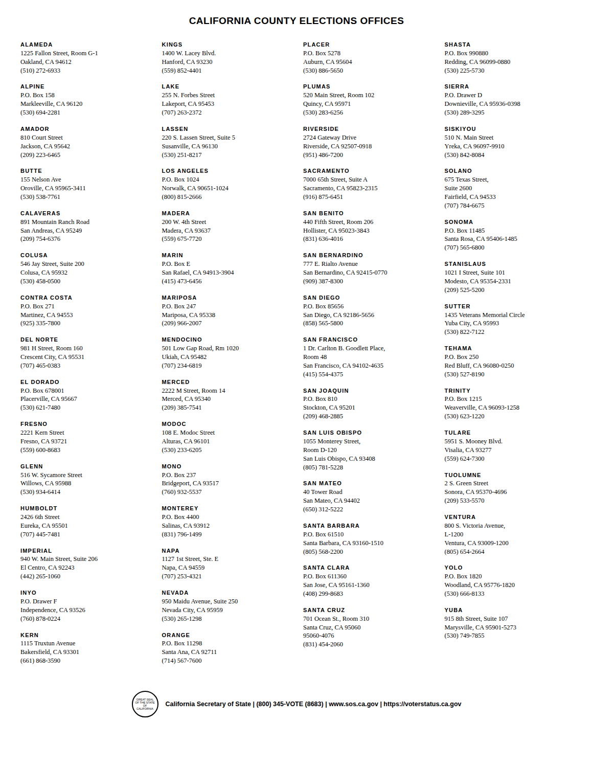CALIFORNIA COUNTY ELECTIONS OFFICES
ALAMEDA1225 Fallon Street, Room G-1
Oakland, CA 94612
(510) 272-6933
ALPINEP.O. Box 158
Markleeville, CA 96120
(530) 694-2281
AMADOR810 Court Street
Jackson, CA 95642
(209) 223-6465
BUTTE155 Nelson Ave
Oroville, CA 95965-3411
(530) 538-7761
CALAVERAS891 Mountain Ranch Road
San Andreas, CA 95249
(209) 754-6376
COLUSA546 Jay Street, Suite 200
Colusa, CA 95932
(530) 458-0500
CONTRA COSTAP.O. Box 271
Martinez, CA 94553
(925) 335-7800
DEL NORTE981 H Street, Room 160
Crescent City, CA 95531
(707) 465-0383
EL DORADOP.O. Box 678001
Placerville, CA 95667
(530) 621-7480
FRESNO2221 Kern Street
Fresno, CA 93721
(559) 600-8683
GLENN516 W. Sycamore Street
Willows, CA 95988
(530) 934-6414
HUMBOLDT2426 6th Street
Eureka, CA 95501
(707) 445-7481
IMPERIAL940 W. Main Street, Suite 206
El Centro, CA 92243
(442) 265-1060
INYOP.O. Drawer F
Independence, CA 93526
(760) 878-0224
KERN1115 Truxtun Avenue
Bakersfield, CA 93301
(661) 868-3590
KINGS1400 W. Lacey Blvd.
Hanford, CA 93230
(559) 852-4401
LAKE255 N. Forbes Street
Lakeport, CA 95453
(707) 263-2372
LASSEN220 S. Lassen Street, Suite 5
Susanville, CA 96130
(530) 251-8217
LOS ANGELESP.O. Box 1024
Norwalk, CA 90651-1024
(800) 815-2666
MADERA200 W. 4th Street
Madera, CA 93637
(559) 675-7720
MARINP.O. Box E
San Rafael, CA 94913-3904
(415) 473-6456
MARIPOSAP.O. Box 247
Mariposa, CA 95338
(209) 966-2007
MENDOCINO501 Low Gap Road, Rm 1020
Ukiah, CA 95482
(707) 234-6819
MERCED2222 M Street, Room 14
Merced, CA 95340
(209) 385-7541
MODOC108 E. Modoc Street
Alturas, CA 96101
(530) 233-6205
MONOP.O. Box 237
Bridgeport, CA 93517
(760) 932-5537
MONTEREYP.O. Box 4400
Salinas, CA 93912
(831) 796-1499
NAPA1127 1st Street, Ste. E
Napa, CA 94559
(707) 253-4321
NEVADA950 Maidu Avenue, Suite 250
Nevada City, CA 95959
(530) 265-1298
ORANGEP.O. Box 11298
Santa Ana, CA 92711
(714) 567-7600
PLACERP.O. Box 5278
Auburn, CA 95604
(530) 886-5650
PLUMAS520 Main Street, Room 102
Quincy, CA 95971
(530) 283-6256
RIVERSIDE2724 Gateway Drive
Riverside, CA 92507-0918
(951) 486-7200
SACRAMENTO7000 65th Street, Suite A
Sacramento, CA 95823-2315
(916) 875-6451
SAN BENITO440 Fifth Street, Room 206
Hollister, CA 95023-3843
(831) 636-4016
SAN BERNARDINO777 E. Rialto Avenue
San Bernardino, CA 92415-0770
(909) 387-8300
SAN DIEGOP.O. Box 85656
San Diego, CA 92186-5656
(858) 565-5800
SAN FRANCISCO1 Dr. Carlton B. Goodlett Place,
Room 48
San Francisco, CA 94102-4635
(415) 554-4375
SAN JOAQUINP.O. Box 810
Stockton, CA 95201
(209) 468-2885
SAN LUIS OBISPO1055 Monterey Street,
Room D-120
San Luis Obispo, CA 93408
(805) 781-5228
SAN MATEO40 Tower Road
San Mateo, CA 94402
(650) 312-5222
SANTA BARBARAP.O. Box 61510
Santa Barbara, CA 93160-1510
(805) 568-2200
SANTA CLARAP.O. Box 611360
San Jose, CA 95161-1360
(408) 299-8683
SANTA CRUZ701 Ocean St., Room 310
Santa Cruz, CA 95060
95060-4076
(831) 454-2060
SHASTAP.O. Box 990880
Redding, CA 96099-0880
(530) 225-5730
SIERRAP.O. Drawer D
Downieville, CA 95936-0398
(530) 289-3295
SISKIYOU510 N. Main Street
Yreka, CA 96097-9910
(530) 842-8084
SOLANO675 Texas Street,
Suite 2600
Fairfield, CA 94533
(707) 784-6675
SONOMAP.O. Box 11485
Santa Rosa, CA 95406-1485
(707) 565-6800
STANISLAUS1021 I Street, Suite 101
Modesto, CA 95354-2331
(209) 525-5200
SUTTER1435 Veterans Memorial Circle
Yuba City, CA 95993
(530) 822-7122
TEHAMAP.O. Box 250
Red Bluff, CA 96080-0250
(530) 527-8190
TRINITYP.O. Box 1215
Weaverville, CA 96093-1258
(530) 623-1220
TULARE5951 S. Mooney Blvd.
Visalia, CA 93277
(559) 624-7300
TUOLUMNE2 S. Green Street
Sonora, CA 95370-4696
(209) 533-5570
VENTURA800 S. Victoria Avenue,
L-1200
Ventura, CA 93009-1200
(805) 654-2664
YOLOP.O. Box 1820
Woodland, CA 95776-1820
(530) 666-8133
YUBA915 8th Street, Suite 107
Marysville, CA 95901-5273
(530) 749-7855
GREAT SEAL OF THE STATE OF CALIFORNIA
California Secretary of State | (800) 345-VOTE (8683) | www.sos.ca.gov | https://voterstatus.ca.gov